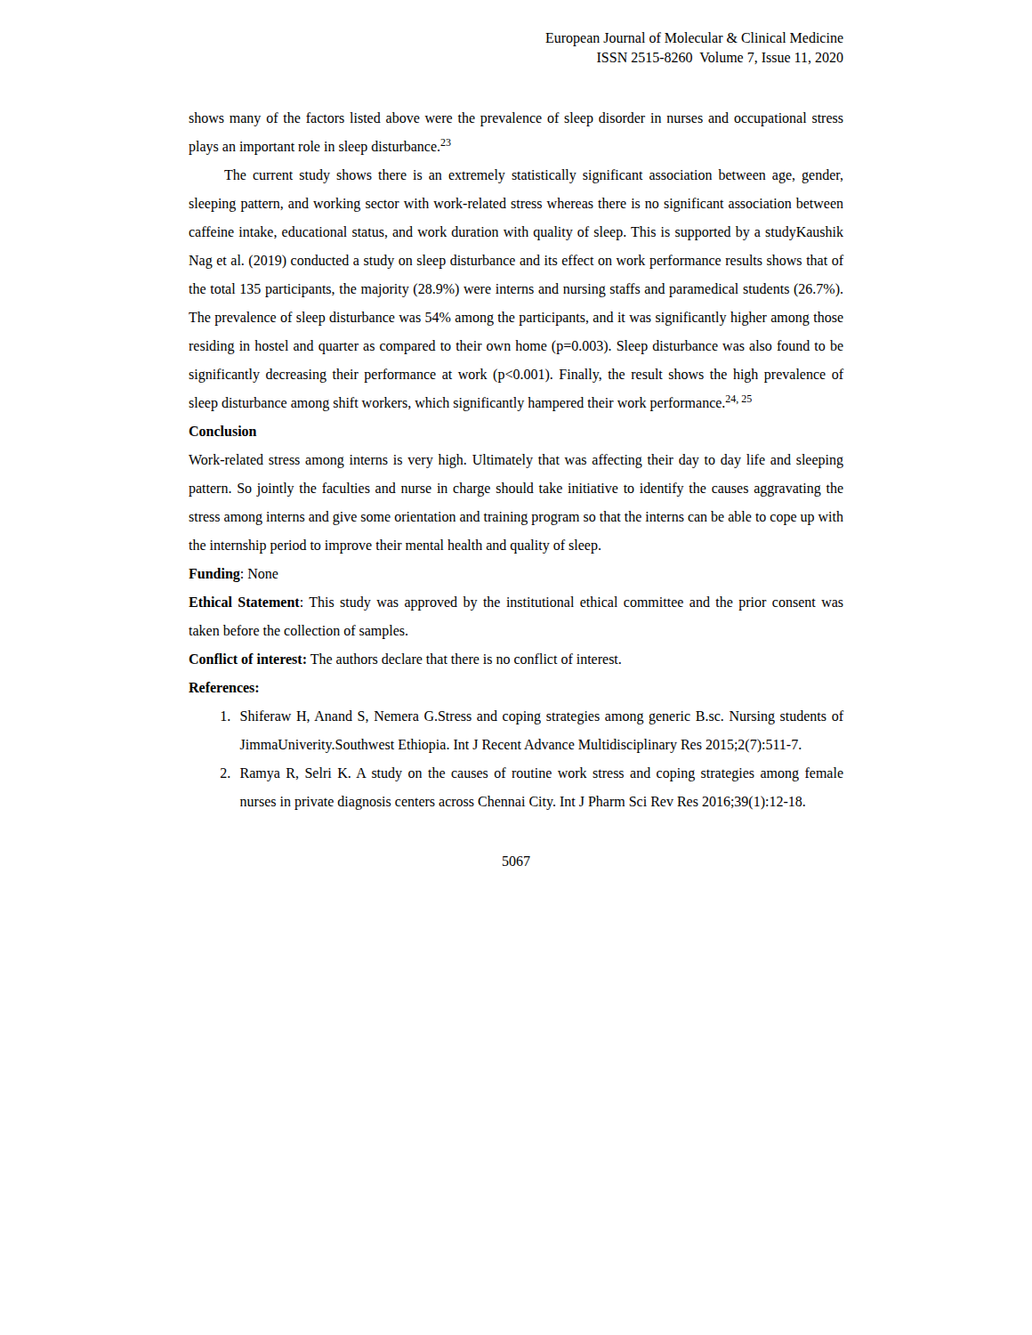European Journal of Molecular & Clinical Medicine
ISSN 2515-8260 Volume 7, Issue 11, 2020
shows many of the factors listed above were the prevalence of sleep disorder in nurses and occupational stress plays an important role in sleep disturbance.23
The current study shows there is an extremely statistically significant association between age, gender, sleeping pattern, and working sector with work-related stress whereas there is no significant association between caffeine intake, educational status, and work duration with quality of sleep. This is supported by a studyKaushik Nag et al. (2019) conducted a study on sleep disturbance and its effect on work performance results shows that of the total 135 participants, the majority (28.9%) were interns and nursing staffs and paramedical students (26.7%). The prevalence of sleep disturbance was 54% among the participants, and it was significantly higher among those residing in hostel and quarter as compared to their own home (p=0.003). Sleep disturbance was also found to be significantly decreasing their performance at work (p<0.001). Finally, the result shows the high prevalence of sleep disturbance among shift workers, which significantly hampered their work performance.24, 25
Conclusion
Work-related stress among interns is very high. Ultimately that was affecting their day to day life and sleeping pattern. So jointly the faculties and nurse in charge should take initiative to identify the causes aggravating the stress among interns and give some orientation and training program so that the interns can be able to cope up with the internship period to improve their mental health and quality of sleep.
Funding: None
Ethical Statement: This study was approved by the institutional ethical committee and the prior consent was taken before the collection of samples.
Conflict of interest: The authors declare that there is no conflict of interest.
References:
Shiferaw H, Anand S, Nemera G.Stress and coping strategies among generic B.sc. Nursing students of JimmaUniverity.Southwest Ethiopia. Int J Recent Advance Multidisciplinary Res 2015;2(7):511-7.
Ramya R, Selri K. A study on the causes of routine work stress and coping strategies among female nurses in private diagnosis centers across Chennai City. Int J Pharm Sci Rev Res 2016;39(1):12-18.
5067